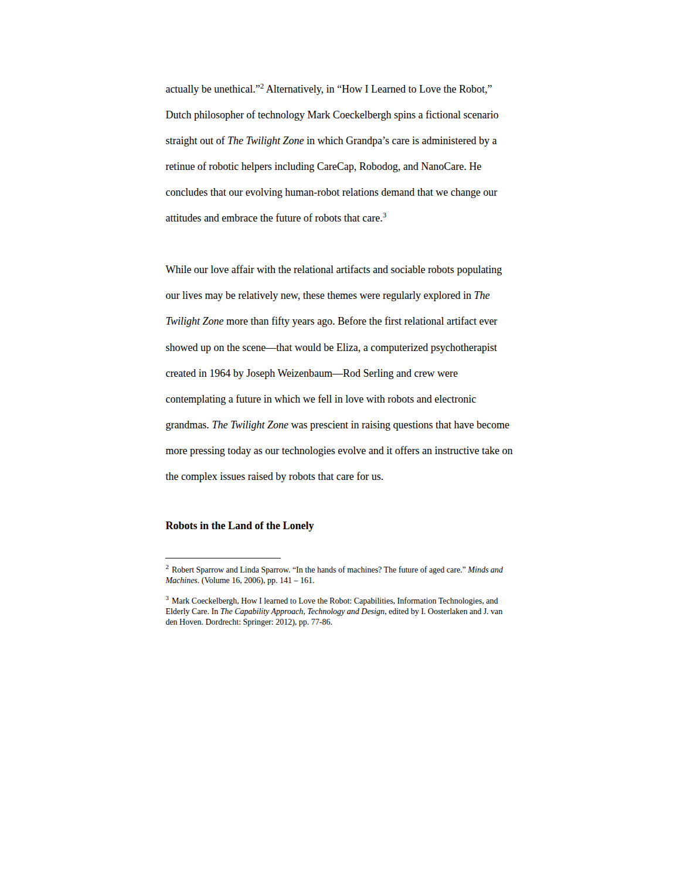actually be unethical.”2 Alternatively, in “How I Learned to Love the Robot,” Dutch philosopher of technology Mark Coeckelbergh spins a fictional scenario straight out of The Twilight Zone in which Grandpa’s care is administered by a retinue of robotic helpers including CareCap, Robodog, and NanoCare. He concludes that our evolving human-robot relations demand that we change our attitudes and embrace the future of robots that care.3
While our love affair with the relational artifacts and sociable robots populating our lives may be relatively new, these themes were regularly explored in The Twilight Zone more than fifty years ago. Before the first relational artifact ever showed up on the scene—that would be Eliza, a computerized psychotherapist created in 1964 by Joseph Weizenbaum—Rod Serling and crew were contemplating a future in which we fell in love with robots and electronic grandmas. The Twilight Zone was prescient in raising questions that have become more pressing today as our technologies evolve and it offers an instructive take on the complex issues raised by robots that care for us.
Robots in the Land of the Lonely
2 Robert Sparrow and Linda Sparrow. “In the hands of machines? The future of aged care.” Minds and Machines. (Volume 16, 2006), pp. 141 – 161.
3 Mark Coeckelbergh, How I learned to Love the Robot: Capabilities, Information Technologies, and Elderly Care. In The Capability Approach, Technology and Design, edited by I. Oosterlaken and J. van den Hoven. Dordrecht: Springer: 2012), pp. 77-86.